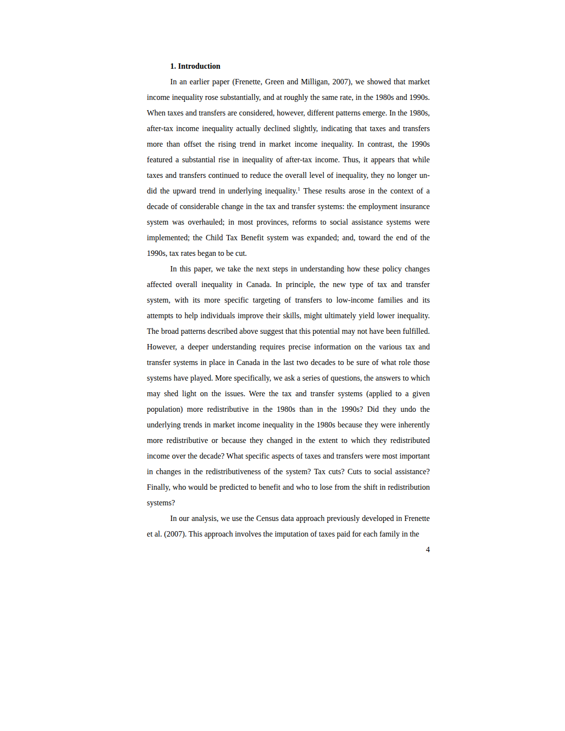1. Introduction
In an earlier paper (Frenette, Green and Milligan, 2007), we showed that market income inequality rose substantially, and at roughly the same rate, in the 1980s and 1990s. When taxes and transfers are considered, however, different patterns emerge. In the 1980s, after-tax income inequality actually declined slightly, indicating that taxes and transfers more than offset the rising trend in market income inequality. In contrast, the 1990s featured a substantial rise in inequality of after-tax income. Thus, it appears that while taxes and transfers continued to reduce the overall level of inequality, they no longer un-did the upward trend in underlying inequality.1 These results arose in the context of a decade of considerable change in the tax and transfer systems: the employment insurance system was overhauled; in most provinces, reforms to social assistance systems were implemented; the Child Tax Benefit system was expanded; and, toward the end of the 1990s, tax rates began to be cut.
In this paper, we take the next steps in understanding how these policy changes affected overall inequality in Canada. In principle, the new type of tax and transfer system, with its more specific targeting of transfers to low-income families and its attempts to help individuals improve their skills, might ultimately yield lower inequality. The broad patterns described above suggest that this potential may not have been fulfilled. However, a deeper understanding requires precise information on the various tax and transfer systems in place in Canada in the last two decades to be sure of what role those systems have played. More specifically, we ask a series of questions, the answers to which may shed light on the issues. Were the tax and transfer systems (applied to a given population) more redistributive in the 1980s than in the 1990s? Did they undo the underlying trends in market income inequality in the 1980s because they were inherently more redistributive or because they changed in the extent to which they redistributed income over the decade? What specific aspects of taxes and transfers were most important in changes in the redistributiveness of the system? Tax cuts? Cuts to social assistance? Finally, who would be predicted to benefit and who to lose from the shift in redistribution systems?
In our analysis, we use the Census data approach previously developed in Frenette et al. (2007). This approach involves the imputation of taxes paid for each family in the
4